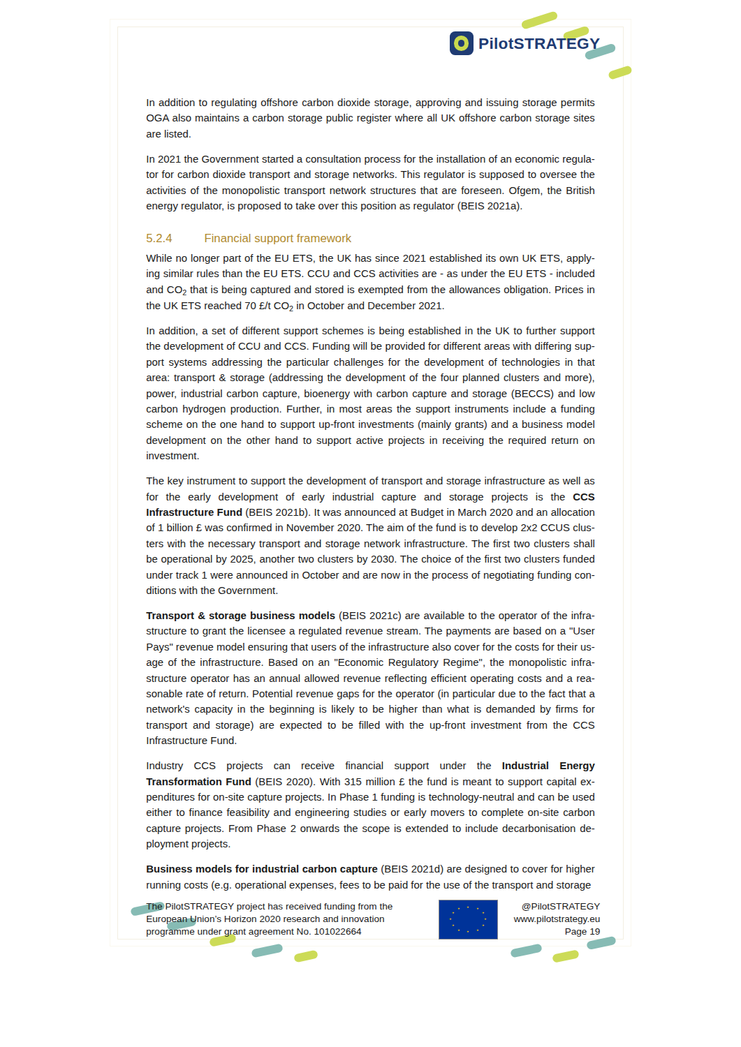Pilot STRATEGY
In addition to regulating offshore carbon dioxide storage, approving and issuing storage permits OGA also maintains a carbon storage public register where all UK offshore carbon storage sites are listed.
In 2021 the Government started a consultation process for the installation of an economic regulator for carbon dioxide transport and storage networks. This regulator is supposed to oversee the activities of the monopolistic transport network structures that are foreseen. Ofgem, the British energy regulator, is proposed to take over this position as regulator (BEIS 2021a).
5.2.4 Financial support framework
While no longer part of the EU ETS, the UK has since 2021 established its own UK ETS, applying similar rules than the EU ETS. CCU and CCS activities are - as under the EU ETS - included and CO2 that is being captured and stored is exempted from the allowances obligation. Prices in the UK ETS reached 70 £/t CO2 in October and December 2021.
In addition, a set of different support schemes is being established in the UK to further support the development of CCU and CCS. Funding will be provided for different areas with differing support systems addressing the particular challenges for the development of technologies in that area: transport & storage (addressing the development of the four planned clusters and more), power, industrial carbon capture, bioenergy with carbon capture and storage (BECCS) and low carbon hydrogen production. Further, in most areas the support instruments include a funding scheme on the one hand to support up-front investments (mainly grants) and a business model development on the other hand to support active projects in receiving the required return on investment.
The key instrument to support the development of transport and storage infrastructure as well as for the early development of early industrial capture and storage projects is the CCS Infrastructure Fund (BEIS 2021b). It was announced at Budget in March 2020 and an allocation of 1 billion £ was confirmed in November 2020. The aim of the fund is to develop 2x2 CCUS clusters with the necessary transport and storage network infrastructure. The first two clusters shall be operational by 2025, another two clusters by 2030. The choice of the first two clusters funded under track 1 were announced in October and are now in the process of negotiating funding conditions with the Government.
Transport & storage business models (BEIS 2021c) are available to the operator of the infrastructure to grant the licensee a regulated revenue stream. The payments are based on a "User Pays" revenue model ensuring that users of the infrastructure also cover for the costs for their usage of the infrastructure. Based on an "Economic Regulatory Regime", the monopolistic infrastructure operator has an annual allowed revenue reflecting efficient operating costs and a reasonable rate of return. Potential revenue gaps for the operator (in particular due to the fact that a network's capacity in the beginning is likely to be higher than what is demanded by firms for transport and storage) are expected to be filled with the up-front investment from the CCS Infrastructure Fund.
Industry CCS projects can receive financial support under the Industrial Energy Transformation Fund (BEIS 2020). With 315 million £ the fund is meant to support capital expenditures for on-site capture projects. In Phase 1 funding is technology-neutral and can be used either to finance feasibility and engineering studies or early movers to complete on-site carbon capture projects. From Phase 2 onwards the scope is extended to include decarbonisation deployment projects.
Business models for industrial carbon capture (BEIS 2021d) are designed to cover for higher running costs (e.g. operational expenses, fees to be paid for the use of the transport and storage
The PilotSTRATEGY project has received funding from the
European Union’s Horizon 2020 research and innovation
programme under grant agreement No. 101022664
★ ★ ★ ★ ★ ★ ★ ★ ★ ★ ★ ★
@PilotSTRATEGY
www.pilotstrategy.eu
Page 19